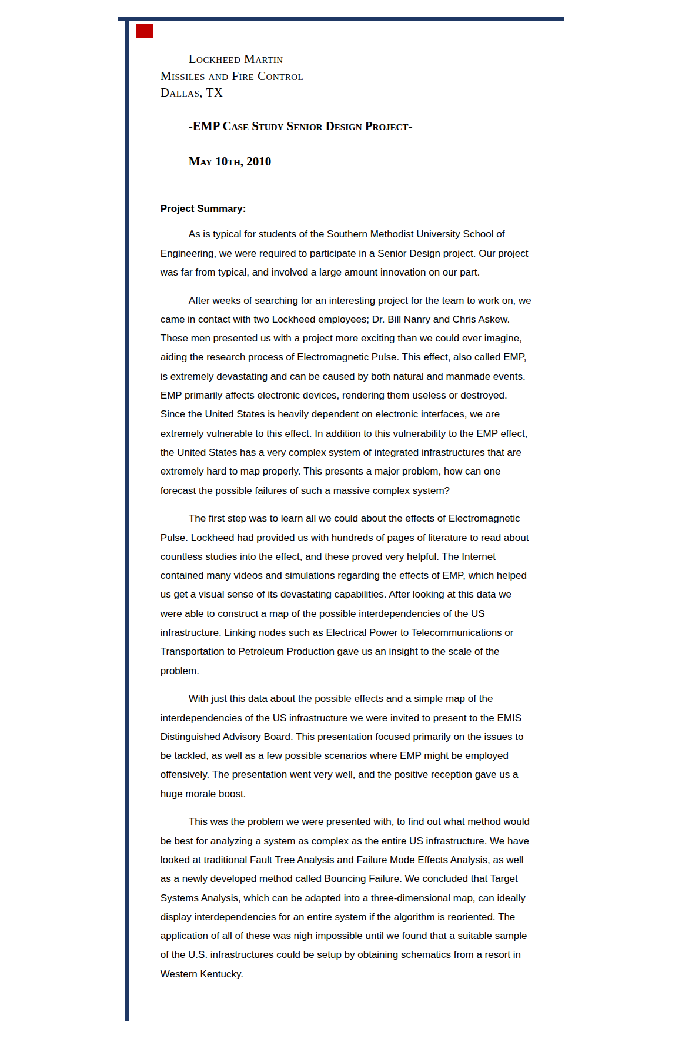Lockheed Martin
Missiles and Fire Control
Dallas, TX
-EMP Case Study Senior Design Project-
May 10th, 2010
Project Summary:
As is typical for students of the Southern Methodist University School of Engineering, we were required to participate in a Senior Design project. Our project was far from typical, and involved a large amount innovation on our part.
After weeks of searching for an interesting project for the team to work on, we came in contact with two Lockheed employees; Dr. Bill Nanry and Chris Askew. These men presented us with a project more exciting than we could ever imagine, aiding the research process of Electromagnetic Pulse. This effect, also called EMP, is extremely devastating and can be caused by both natural and manmade events. EMP primarily affects electronic devices, rendering them useless or destroyed. Since the United States is heavily dependent on electronic interfaces, we are extremely vulnerable to this effect. In addition to this vulnerability to the EMP effect, the United States has a very complex system of integrated infrastructures that are extremely hard to map properly. This presents a major problem, how can one forecast the possible failures of such a massive complex system?
The first step was to learn all we could about the effects of Electromagnetic Pulse. Lockheed had provided us with hundreds of pages of literature to read about countless studies into the effect, and these proved very helpful. The Internet contained many videos and simulations regarding the effects of EMP, which helped us get a visual sense of its devastating capabilities. After looking at this data we were able to construct a map of the possible interdependencies of the US infrastructure. Linking nodes such as Electrical Power to Telecommunications or Transportation to Petroleum Production gave us an insight to the scale of the problem.
With just this data about the possible effects and a simple map of the interdependencies of the US infrastructure we were invited to present to the EMIS Distinguished Advisory Board. This presentation focused primarily on the issues to be tackled, as well as a few possible scenarios where EMP might be employed offensively. The presentation went very well, and the positive reception gave us a huge morale boost.
This was the problem we were presented with, to find out what method would be best for analyzing a system as complex as the entire US infrastructure. We have looked at traditional Fault Tree Analysis and Failure Mode Effects Analysis, as well as a newly developed method called Bouncing Failure. We concluded that Target Systems Analysis, which can be adapted into a three-dimensional map, can ideally display interdependencies for an entire system if the algorithm is reoriented. The application of all of these was nigh impossible until we found that a suitable sample of the U.S. infrastructures could be setup by obtaining schematics from a resort in Western Kentucky.